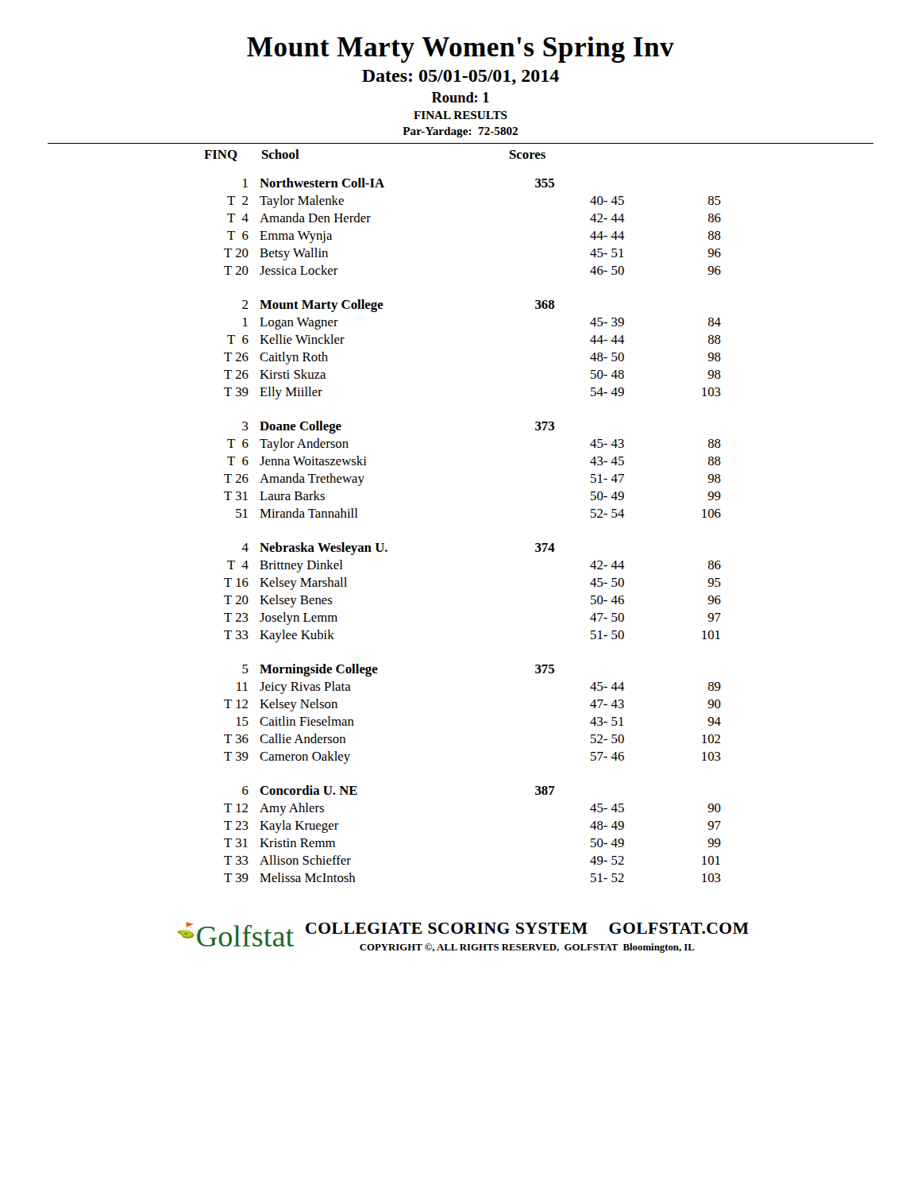Mount Marty Women's Spring Inv
Dates: 05/01-05/01, 2014
Round: 1
FINAL RESULTS
Par-Yardage: 72-5802
| FINQ | School | Scores | | |
| --- | --- | --- | --- | --- |
| 1 | Northwestern Coll-IA | 355 | | |
| T 2 | Taylor Malenke | | 40- 45 | 85 |
| T 4 | Amanda Den Herder | | 42- 44 | 86 |
| T 6 | Emma Wynja | | 44- 44 | 88 |
| T 20 | Betsy Wallin | | 45- 51 | 96 |
| T 20 | Jessica Locker | | 46- 50 | 96 |
| 2 | Mount Marty College | 368 | | |
| 1 | Logan Wagner | | 45- 39 | 84 |
| T 6 | Kellie Winckler | | 44- 44 | 88 |
| T 26 | Caitlyn Roth | | 48- 50 | 98 |
| T 26 | Kirsti Skuza | | 50- 48 | 98 |
| T 39 | Elly Miiller | | 54- 49 | 103 |
| 3 | Doane College | 373 | | |
| T 6 | Taylor Anderson | | 45- 43 | 88 |
| T 6 | Jenna Woitaszewski | | 43- 45 | 88 |
| T 26 | Amanda Tretheway | | 51- 47 | 98 |
| T 31 | Laura Barks | | 50- 49 | 99 |
| 51 | Miranda Tannahill | | 52- 54 | 106 |
| 4 | Nebraska Wesleyan U. | 374 | | |
| T 4 | Brittney Dinkel | | 42- 44 | 86 |
| T 16 | Kelsey Marshall | | 45- 50 | 95 |
| T 20 | Kelsey Benes | | 50- 46 | 96 |
| T 23 | Joselyn Lemm | | 47- 50 | 97 |
| T 33 | Kaylee Kubik | | 51- 50 | 101 |
| 5 | Morningside College | 375 | | |
| 11 | Jeicy Rivas Plata | | 45- 44 | 89 |
| T 12 | Kelsey Nelson | | 47- 43 | 90 |
| 15 | Caitlin Fieselman | | 43- 51 | 94 |
| T 36 | Callie Anderson | | 52- 50 | 102 |
| T 39 | Cameron Oakley | | 57- 46 | 103 |
| 6 | Concordia U. NE | 387 | | |
| T 12 | Amy Ahlers | | 45- 45 | 90 |
| T 23 | Kayla Krueger | | 48- 49 | 97 |
| T 31 | Kristin Remm | | 50- 49 | 99 |
| T 33 | Allison Schieffer | | 49- 52 | 101 |
| T 39 | Melissa McIntosh | | 51- 52 | 103 |
⛳Golfstat
COLLEGIATE SCORING SYSTEMGOLFSTAT.COM
COPYRIGHT ©, ALL RIGHTS RESERVED, GOLFSTAT Bloomington, IL